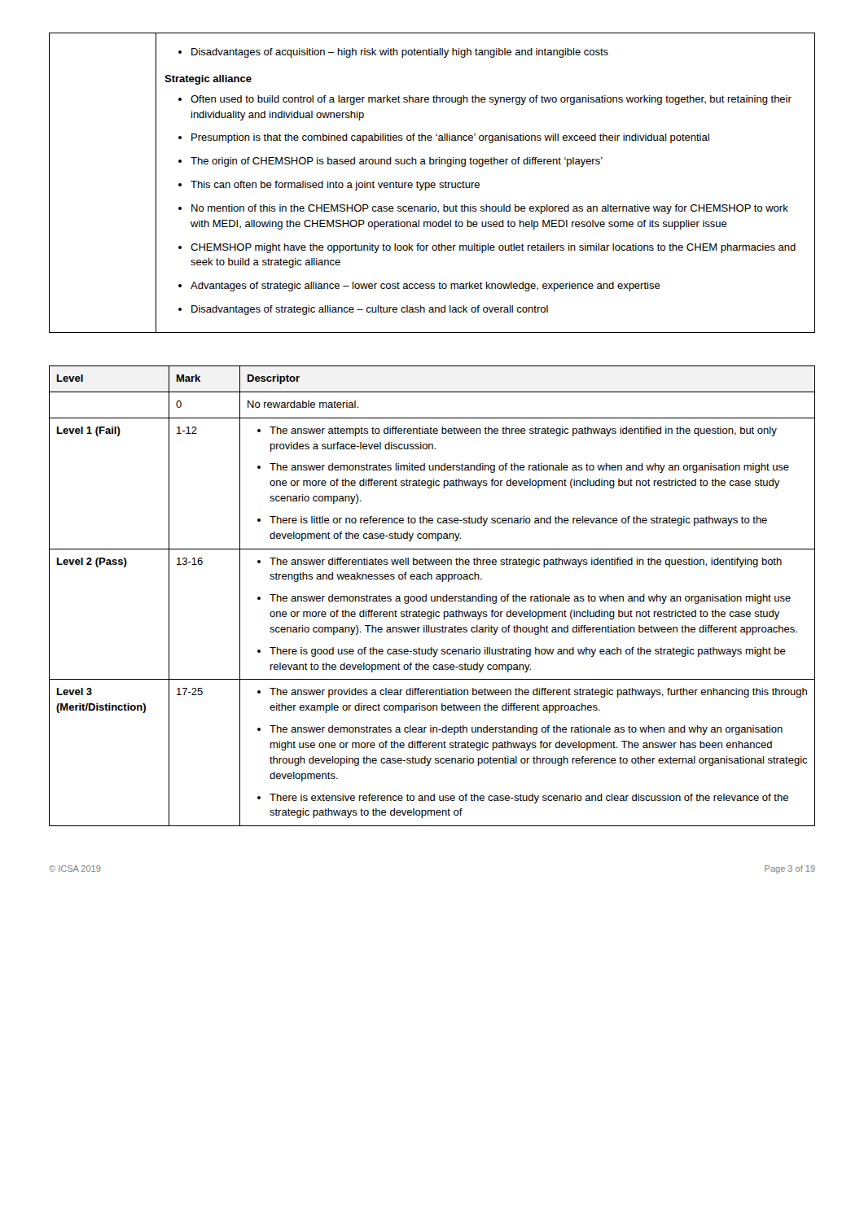| | Disadvantages of acquisition – high risk with potentially high tangible and intangible costs Strategic alliance Often used to build control of a larger market share through the synergy of two organisations working together, but retaining their individuality and individual ownership Presumption is that the combined capabilities of the ‘alliance’ organisations will exceed their individual potential The origin of CHEMSHOP is based around such a bringing together of different ‘players’ This can often be formalised into a joint venture type structure No mention of this in the CHEMSHOP case scenario, but this should be explored as an alternative way for CHEMSHOP to work with MEDI, allowing the CHEMSHOP operational model to be used to help MEDI resolve some of its supplier issue CHEMSHOP might have the opportunity to look for other multiple outlet retailers in similar locations to the CHEM pharmacies and seek to build a strategic alliance Advantages of strategic alliance – lower cost access to market knowledge, experience and expertise Disadvantages of strategic alliance – culture clash and lack of overall control |
| Level | Mark | Descriptor |
| --- | --- | --- |
| | 0 | No rewardable material. |
| Level 1 (Fail) | 1-12 | The answer attempts to differentiate between the three strategic pathways identified in the question, but only provides a surface-level discussion. The answer demonstrates limited understanding of the rationale as to when and why an organisation might use one or more of the different strategic pathways for development (including but not restricted to the case study scenario company). There is little or no reference to the case-study scenario and the relevance of the strategic pathways to the development of the case-study company. |
| Level 2 (Pass) | 13-16 | The answer differentiates well between the three strategic pathways identified in the question, identifying both strengths and weaknesses of each approach. The answer demonstrates a good understanding of the rationale as to when and why an organisation might use one or more of the different strategic pathways for development (including but not restricted to the case study scenario company). The answer illustrates clarity of thought and differentiation between the different approaches. There is good use of the case-study scenario illustrating how and why each of the strategic pathways might be relevant to the development of the case-study company. |
| Level 3 (Merit/Distinction) | 17-25 | The answer provides a clear differentiation between the different strategic pathways, further enhancing this through either example or direct comparison between the different approaches. The answer demonstrates a clear in-depth understanding of the rationale as to when and why an organisation might use one or more of the different strategic pathways for development. The answer has been enhanced through developing the case-study scenario potential or through reference to other external organisational strategic developments. There is extensive reference to and use of the case-study scenario and clear discussion of the relevance of the strategic pathways to the development of |
© ICSA 2019 Page 3 of 19